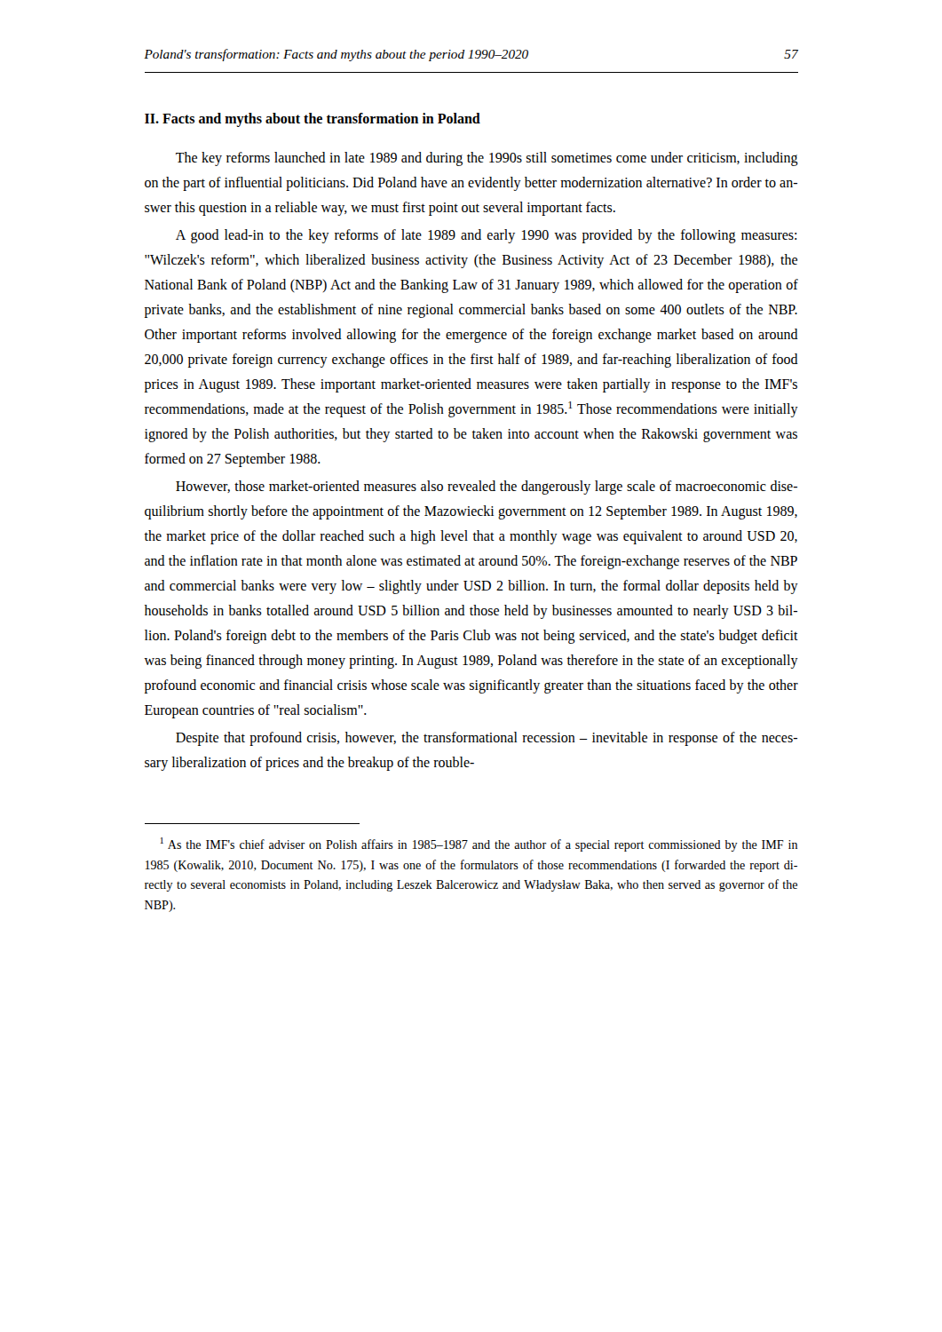Poland's transformation: Facts and myths about the period 1990–2020 57
II. Facts and myths about the transformation in Poland
The key reforms launched in late 1989 and during the 1990s still sometimes come under criticism, including on the part of influential politicians. Did Poland have an evidently better modernization alternative? In order to answer this question in a reliable way, we must first point out several important facts.
A good lead-in to the key reforms of late 1989 and early 1990 was provided by the following measures: "Wilczek's reform", which liberalized business activity (the Business Activity Act of 23 December 1988), the National Bank of Poland (NBP) Act and the Banking Law of 31 January 1989, which allowed for the operation of private banks, and the establishment of nine regional commercial banks based on some 400 outlets of the NBP. Other important reforms involved allowing for the emergence of the foreign exchange market based on around 20,000 private foreign currency exchange offices in the first half of 1989, and far-reaching liberalization of food prices in August 1989. These important market-oriented measures were taken partially in response to the IMF's recommendations, made at the request of the Polish government in 1985.1 Those recommendations were initially ignored by the Polish authorities, but they started to be taken into account when the Rakowski government was formed on 27 September 1988.
However, those market-oriented measures also revealed the dangerously large scale of macroeconomic disequilibrium shortly before the appointment of the Mazowiecki government on 12 September 1989. In August 1989, the market price of the dollar reached such a high level that a monthly wage was equivalent to around USD 20, and the inflation rate in that month alone was estimated at around 50%. The foreign-exchange reserves of the NBP and commercial banks were very low – slightly under USD 2 billion. In turn, the formal dollar deposits held by households in banks totalled around USD 5 billion and those held by businesses amounted to nearly USD 3 billion. Poland's foreign debt to the members of the Paris Club was not being serviced, and the state's budget deficit was being financed through money printing. In August 1989, Poland was therefore in the state of an exceptionally profound economic and financial crisis whose scale was significantly greater than the situations faced by the other European countries of "real socialism".
Despite that profound crisis, however, the transformational recession – inevitable in response of the necessary liberalization of prices and the breakup of the rouble-
1 As the IMF's chief adviser on Polish affairs in 1985–1987 and the author of a special report commissioned by the IMF in 1985 (Kowalik, 2010, Document No. 175), I was one of the formulators of those recommendations (I forwarded the report directly to several economists in Poland, including Leszek Balcerowicz and Władysław Baka, who then served as governor of the NBP).